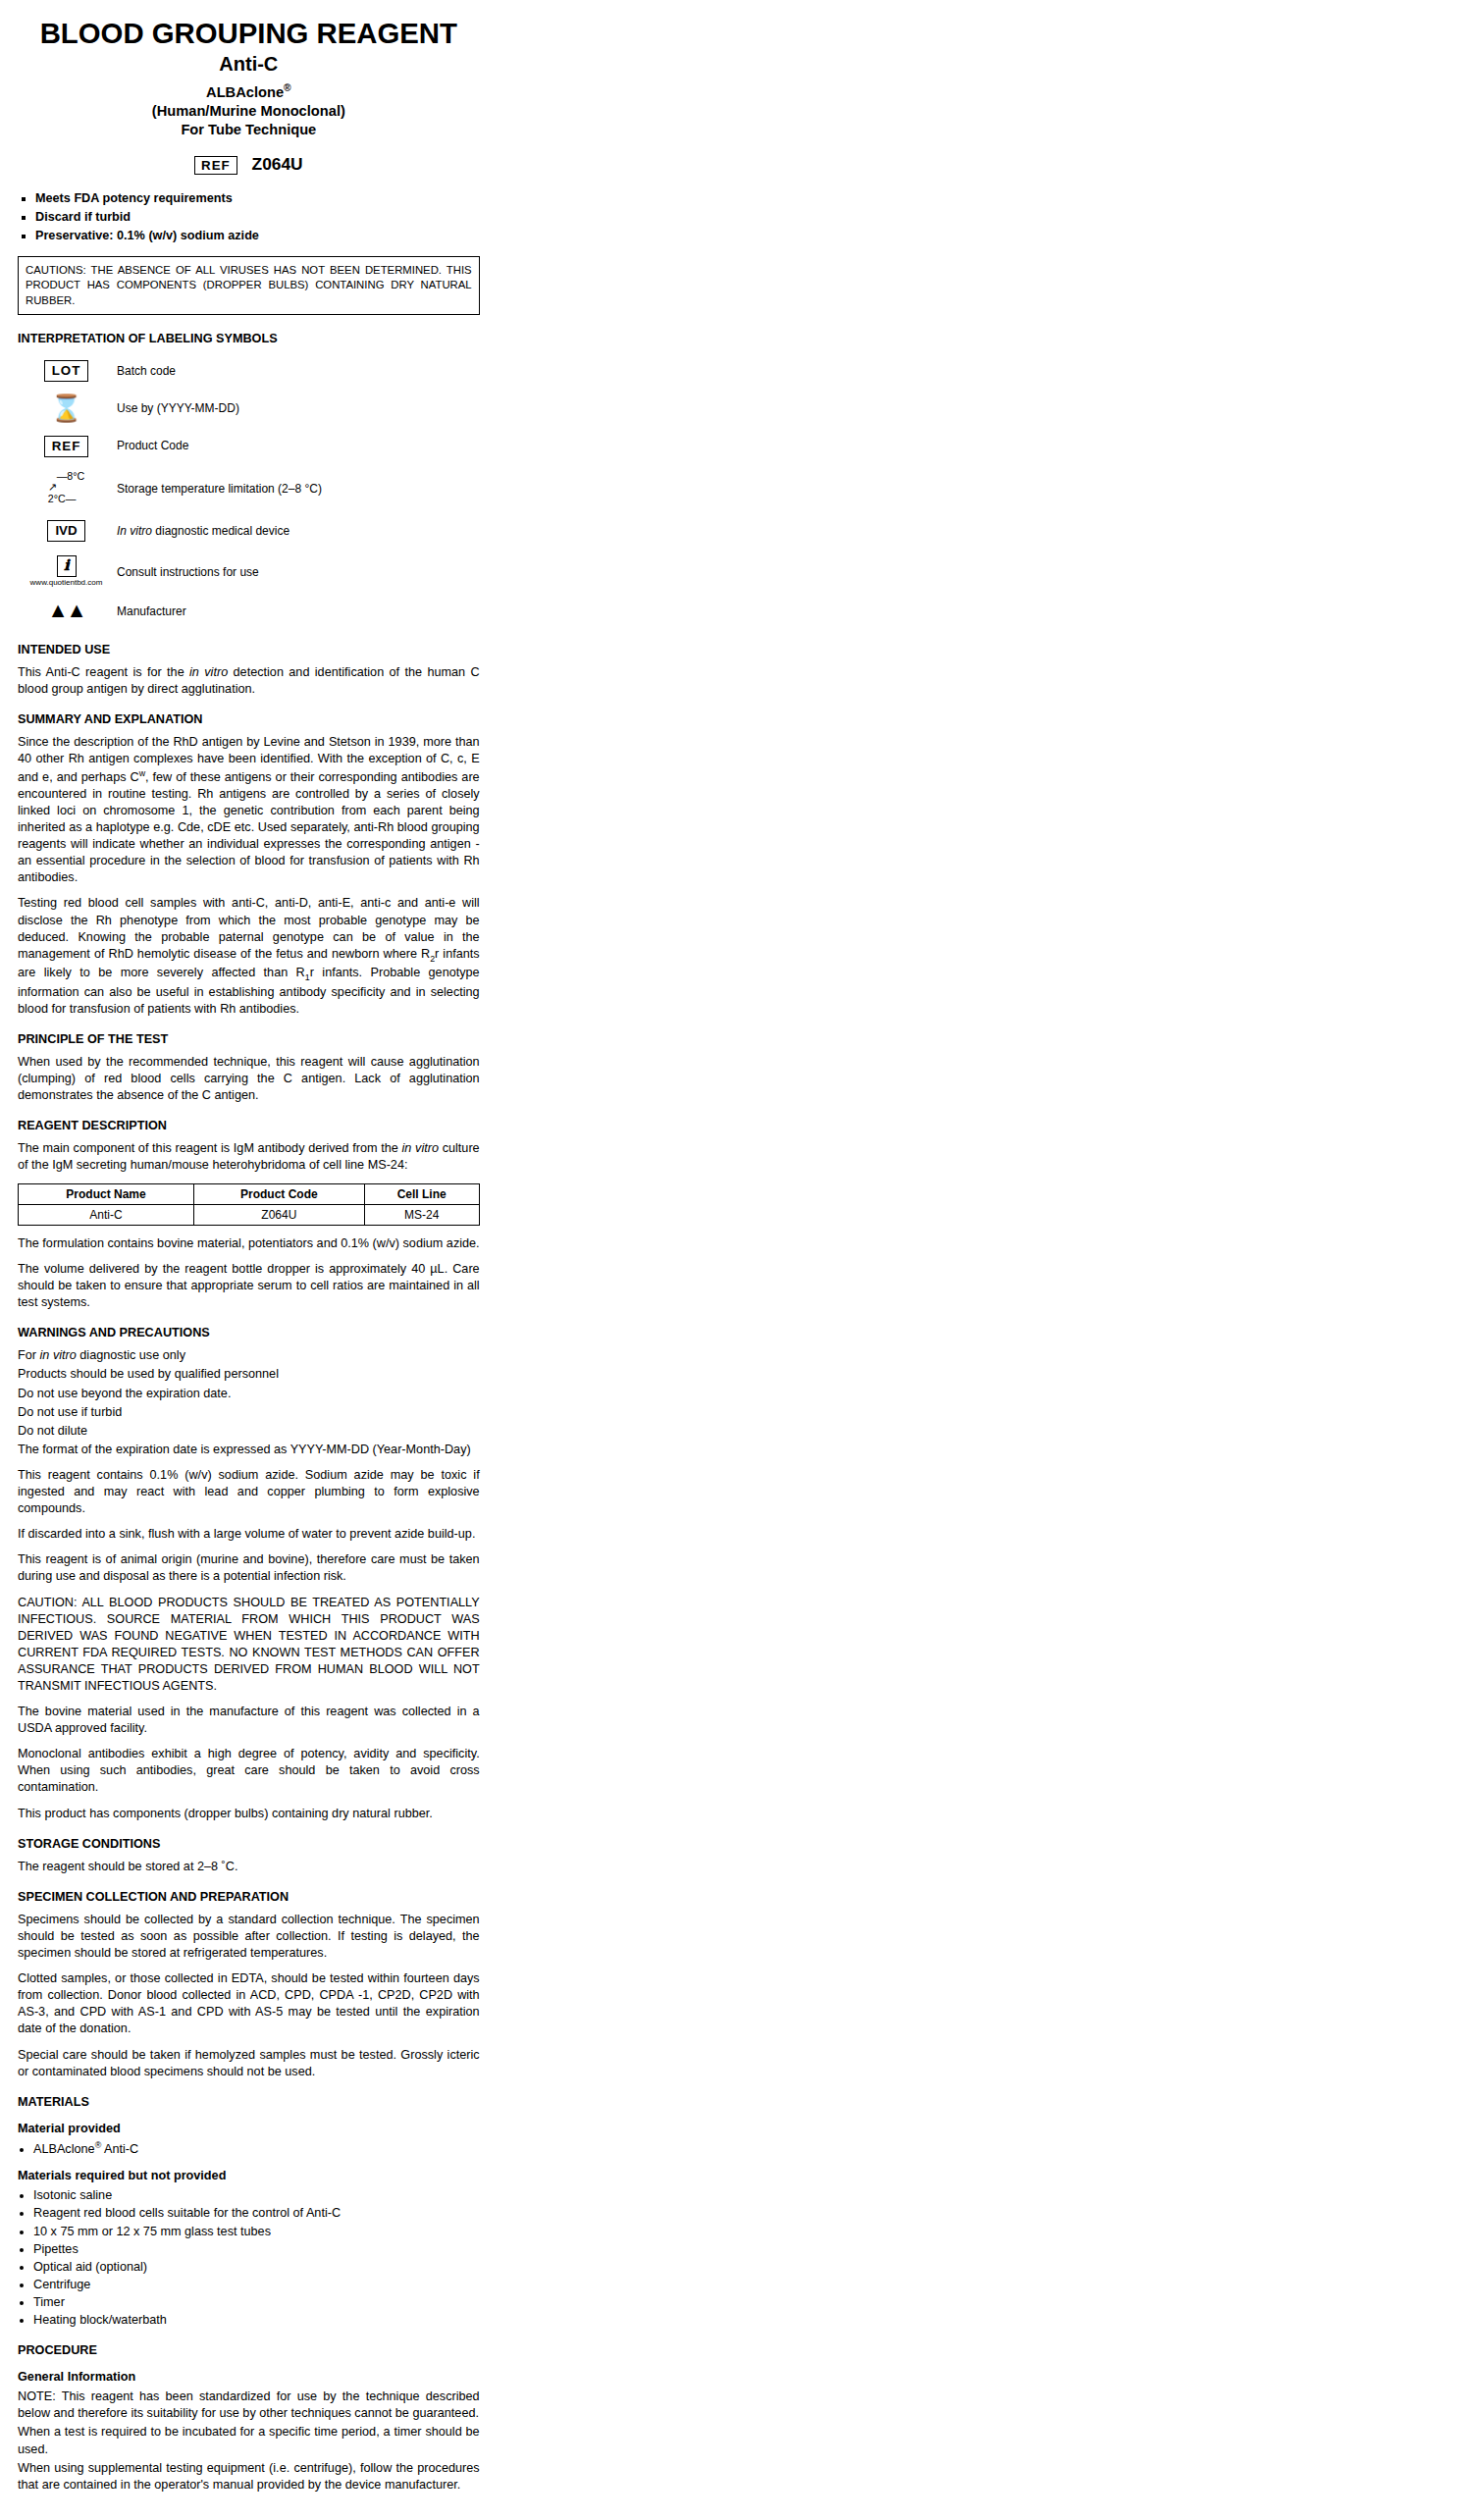BLOOD GROUPING REAGENT
Anti-C
ALBAclone®
(Human/Murine Monoclonal)
For Tube Technique
REF Z064U
Meets FDA potency requirements
Discard if turbid
Preservative: 0.1% (w/v) sodium azide
CAUTIONS: THE ABSENCE OF ALL VIRUSES HAS NOT BEEN DETERMINED. THIS PRODUCT HAS COMPONENTS (DROPPER BULBS) CONTAINING DRY NATURAL RUBBER.
Interpretation of Labeling Symbols
| LOT | Batch code |
| ⌛ | Use by (YYYY-MM-DD) |
| REF | Product Code |
| —8°C ↗ 2°C— | Storage temperature limitation (2–8 °C) |
| IVD | In vitro diagnostic medical device |
| ℹ www.quotientbd.com | Consult instructions for use |
| ▲▲ | Manufacturer |
Intended Use
This Anti-C reagent is for the in vitro detection and identification of the human C blood group antigen by direct agglutination.
Summary and Explanation
Since the description of the RhD antigen by Levine and Stetson in 1939, more than 40 other Rh antigen complexes have been identified. With the exception of C, c, E and e, and perhaps Cw, few of these antigens or their corresponding antibodies are encountered in routine testing. Rh antigens are controlled by a series of closely linked loci on chromosome 1, the genetic contribution from each parent being inherited as a haplotype e.g. Cde, cDE etc. Used separately, anti-Rh blood grouping reagents will indicate whether an individual expresses the corresponding antigen - an essential procedure in the selection of blood for transfusion of patients with Rh antibodies.
Testing red blood cell samples with anti-C, anti-D, anti-E, anti-c and anti-e will disclose the Rh phenotype from which the most probable genotype may be deduced. Knowing the probable paternal genotype can be of value in the management of RhD hemolytic disease of the fetus and newborn where R2r infants are likely to be more severely affected than R1r infants. Probable genotype information can also be useful in establishing antibody specificity and in selecting blood for transfusion of patients with Rh antibodies.
Principle of the Test
When used by the recommended technique, this reagent will cause agglutination (clumping) of red blood cells carrying the C antigen. Lack of agglutination demonstrates the absence of the C antigen.
Reagent Description
The main component of this reagent is IgM antibody derived from the in vitro culture of the IgM secreting human/mouse heterohybridoma of cell line MS-24:
| Product Name | Product Code | Cell Line |
| --- | --- | --- |
| Anti-C | Z064U | MS-24 |
The formulation contains bovine material, potentiators and 0.1% (w/v) sodium azide.
The volume delivered by the reagent bottle dropper is approximately 40 µL. Care should be taken to ensure that appropriate serum to cell ratios are maintained in all test systems.
Warnings and Precautions
For in vitro diagnostic use only
Products should be used by qualified personnel
Do not use beyond the expiration date.
Do not use if turbid
Do not dilute
The format of the expiration date is expressed as YYYY-MM-DD (Year-Month-Day)
This reagent contains 0.1% (w/v) sodium azide. Sodium azide may be toxic if ingested and may react with lead and copper plumbing to form explosive compounds.
If discarded into a sink, flush with a large volume of water to prevent azide build-up.
This reagent is of animal origin (murine and bovine), therefore care must be taken during use and disposal as there is a potential infection risk.
CAUTION: ALL BLOOD PRODUCTS SHOULD BE TREATED AS POTENTIALLY INFECTIOUS. SOURCE MATERIAL FROM WHICH THIS PRODUCT WAS DERIVED WAS FOUND NEGATIVE WHEN TESTED IN ACCORDANCE WITH CURRENT FDA REQUIRED TESTS. NO KNOWN TEST METHODS CAN OFFER ASSURANCE THAT PRODUCTS DERIVED FROM HUMAN BLOOD WILL NOT TRANSMIT INFECTIOUS AGENTS.
The bovine material used in the manufacture of this reagent was collected in a USDA approved facility.
Monoclonal antibodies exhibit a high degree of potency, avidity and specificity. When using such antibodies, great care should be taken to avoid cross contamination.
This product has components (dropper bulbs) containing dry natural rubber.
Storage Conditions
The reagent should be stored at 2–8 ˚C.
Specimen Collection and Preparation
Specimens should be collected by a standard collection technique. The specimen should be tested as soon as possible after collection. If testing is delayed, the specimen should be stored at refrigerated temperatures.
Clotted samples, or those collected in EDTA, should be tested within fourteen days from collection. Donor blood collected in ACD, CPD, CPDA -1, CP2D, CP2D with AS-3, and CPD with AS-1 and CPD with AS-5 may be tested until the expiration date of the donation.
Special care should be taken if hemolyzed samples must be tested. Grossly icteric or contaminated blood specimens should not be used.
Materials
Material provided
ALBAclone® Anti-C
Materials required but not provided
Isotonic saline
Reagent red blood cells suitable for the control of Anti-C
10 x 75 mm or 12 x 75 mm glass test tubes
Pipettes
Optical aid (optional)
Centrifuge
Timer
Heating block/waterbath
Procedure
General Information
NOTE: This reagent has been standardized for use by the technique described below and therefore its suitability for use by other techniques cannot be guaranteed.
When a test is required to be incubated for a specific time period, a timer should be used.
When using supplemental testing equipment (i.e. centrifuge), follow the procedures that are contained in the operator's manual provided by the device manufacturer.